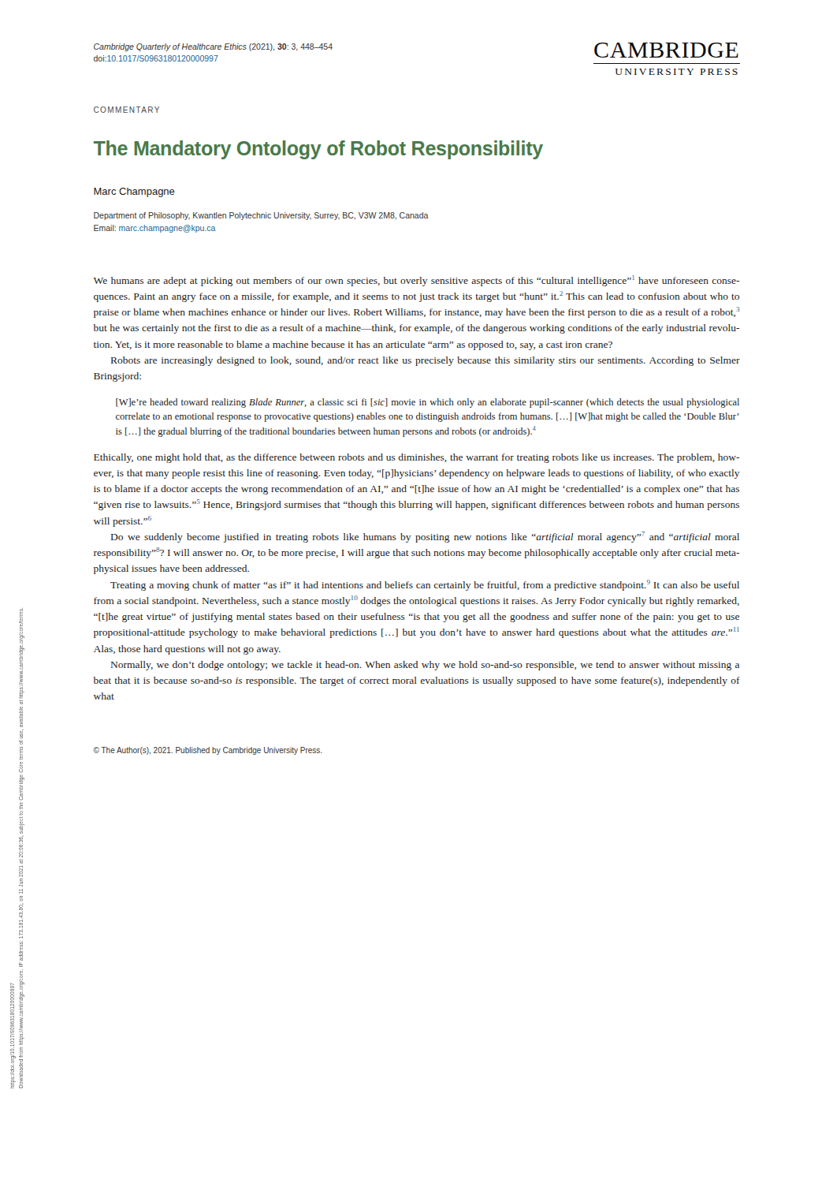Downloaded from https://www.cambridge.org/core. IP address: 173.181.43.80, on 11 Jun 2021 at 20:06:36, subject to the Cambridge Core terms of use, available at https://www.cambridge.org/core/terms. https://doi.org/10.1017/S0963180120000997
Cambridge Quarterly of Healthcare Ethics (2021), 30: 3, 448–454
doi:10.1017/S0963180120000997
CAMBRIDGE UNIVERSITY PRESS
COMMENTARY
The Mandatory Ontology of Robot Responsibility
Marc Champagne
Department of Philosophy, Kwantlen Polytechnic University, Surrey, BC, V3W 2M8, Canada
Email: marc.champagne@kpu.ca
We humans are adept at picking out members of our own species, but overly sensitive aspects of this “cultural intelligence”1 have unforeseen consequences. Paint an angry face on a missile, for example, and it seems to not just track its target but “hunt” it.2 This can lead to confusion about who to praise or blame when machines enhance or hinder our lives. Robert Williams, for instance, may have been the first person to die as a result of a robot,3 but he was certainly not the first to die as a result of a machine—think, for example, of the dangerous working conditions of the early industrial revolution. Yet, is it more reasonable to blame a machine because it has an articulate “arm” as opposed to, say, a cast iron crane?
Robots are increasingly designed to look, sound, and/or react like us precisely because this similarity stirs our sentiments. According to Selmer Bringsjord:
[W]e’re headed toward realizing Blade Runner, a classic sci fi [sic] movie in which only an elaborate pupil-scanner (which detects the usual physiological correlate to an emotional response to provocative questions) enables one to distinguish androids from humans. […] [W]hat might be called the ‘Double Blur’ is […] the gradual blurring of the traditional boundaries between human persons and robots (or androids).4
Ethically, one might hold that, as the difference between robots and us diminishes, the warrant for treating robots like us increases. The problem, however, is that many people resist this line of reasoning. Even today, “[p]hysicians’ dependency on helpware leads to questions of liability, of who exactly is to blame if a doctor accepts the wrong recommendation of an AI,” and “[t]he issue of how an AI might be ‘credentialled’ is a complex one” that has “given rise to lawsuits.”5 Hence, Bringsjord surmises that “though this blurring will happen, significant differences between robots and human persons will persist.”6
Do we suddenly become justified in treating robots like humans by positing new notions like “artificial moral agency”7 and “artificial moral responsibility”8? I will answer no. Or, to be more precise, I will argue that such notions may become philosophically acceptable only after crucial metaphysical issues have been addressed.
Treating a moving chunk of matter “as if” it had intentions and beliefs can certainly be fruitful, from a predictive standpoint.9 It can also be useful from a social standpoint. Nevertheless, such a stance mostly10 dodges the ontological questions it raises. As Jerry Fodor cynically but rightly remarked, “[t]he great virtue” of justifying mental states based on their usefulness “is that you get all the goodness and suffer none of the pain: you get to use propositional-attitude psychology to make behavioral predictions […] but you don’t have to answer hard questions about what the attitudes are.”11 Alas, those hard questions will not go away.
Normally, we don’t dodge ontology; we tackle it head-on. When asked why we hold so-and-so responsible, we tend to answer without missing a beat that it is because so-and-so is responsible. The target of correct moral evaluations is usually supposed to have some feature(s), independently of what
© The Author(s), 2021. Published by Cambridge University Press.